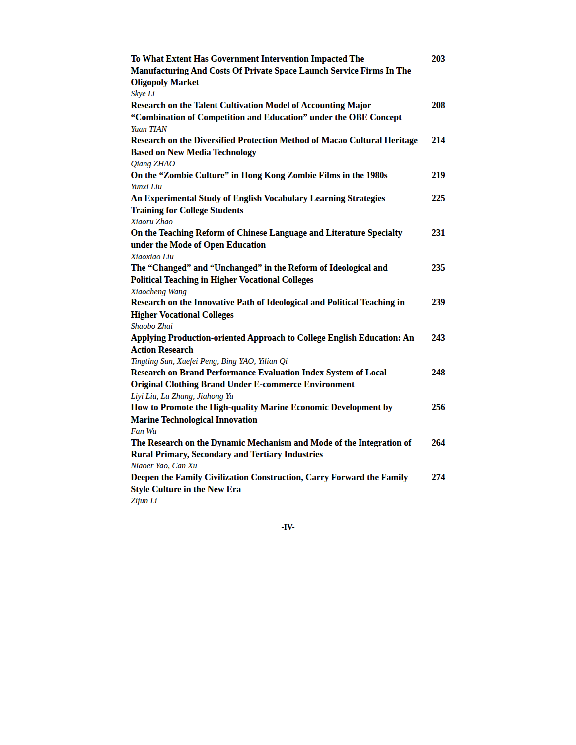| To What Extent Has Government Intervention Impacted The Manufacturing And Costs Of Private Space Launch Service Firms In The Oligopoly Market | 203 |
| Skye Li |
| Research on the Talent Cultivation Model of Accounting Major “Combination of Competition and Education” under the OBE Concept | 208 |
| Yuan TIAN |
| Research on the Diversified Protection Method of Macao Cultural Heritage Based on New Media Technology | 214 |
| Qiang ZHAO |
| On the “Zombie Culture” in Hong Kong Zombie Films in the 1980s | 219 |
| Yunxi Liu |
| An Experimental Study of English Vocabulary Learning Strategies Training for College Students | 225 |
| Xiaoru Zhao |
| On the Teaching Reform of Chinese Language and Literature Specialty under the Mode of Open Education | 231 |
| Xiaoxiao Liu |
| The “Changed” and “Unchanged” in the Reform of Ideological and Political Teaching in Higher Vocational Colleges | 235 |
| Xiaocheng Wang |
| Research on the Innovative Path of Ideological and Political Teaching in Higher Vocational Colleges | 239 |
| Shaobo Zhai |
| Applying Production-oriented Approach to College English Education: An Action Research | 243 |
| Tingting Sun, Xuefei Peng, Bing YAO, Yilian Qi |
| Research on Brand Performance Evaluation Index System of Local Original Clothing Brand Under E-commerce Environment | 248 |
| Liyi Liu, Lu Zhang, Jiahong Yu |
| How to Promote the High-quality Marine Economic Development by Marine Technological Innovation | 256 |
| Fan Wu |
| The Research on the Dynamic Mechanism and Mode of the Integration of Rural Primary, Secondary and Tertiary Industries | 264 |
| Niaoer Yao, Can Xu |
| Deepen the Family Civilization Construction, Carry Forward the Family Style Culture in the New Era | 274 |
| Zijun Li |
-IV-